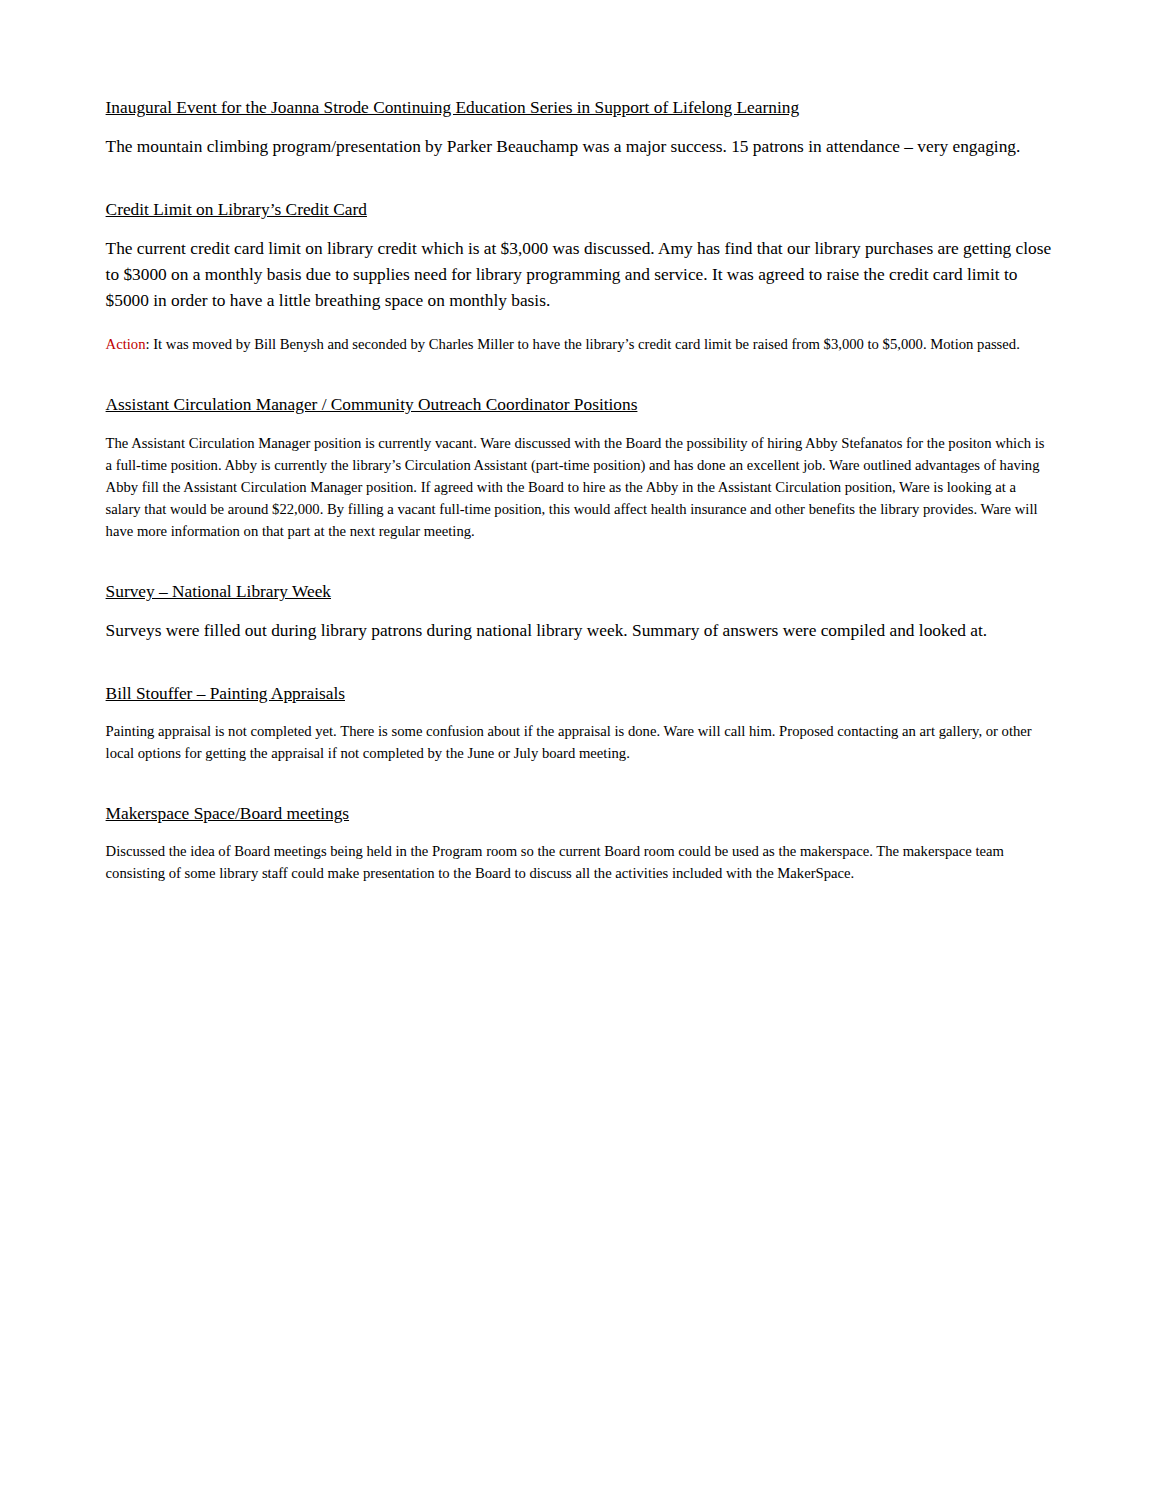Inaugural Event for the Joanna Strode Continuing Education Series in Support of Lifelong Learning
The mountain climbing program/presentation by Parker Beauchamp was a major success. 15 patrons in attendance – very engaging.
Credit Limit on Library’s Credit Card
The current credit card limit on library credit which is at $3,000 was discussed. Amy has find that our library purchases are getting close to $3000 on a monthly basis due to supplies need for library programming and service. It was agreed to raise the credit card limit to $5000 in order to have a little breathing space on monthly basis.
Action: It was moved by Bill Benysh and seconded by Charles Miller to have the library’s credit card limit be raised from $3,000 to $5,000. Motion passed.
Assistant Circulation Manager / Community Outreach Coordinator Positions
The Assistant Circulation Manager position is currently vacant. Ware discussed with the Board the possibility of hiring Abby Stefanatos for the positon which is a full-time position. Abby is currently the library’s Circulation Assistant (part-time position) and has done an excellent job. Ware outlined advantages of having Abby fill the Assistant Circulation Manager position. If agreed with the Board to hire as the Abby in the Assistant Circulation position, Ware is looking at a salary that would be around $22,000. By filling a vacant full-time position, this would affect health insurance and other benefits the library provides. Ware will have more information on that part at the next regular meeting.
Survey – National Library Week
Surveys were filled out during library patrons during national library week. Summary of answers were compiled and looked at.
Bill Stouffer – Painting Appraisals
Painting appraisal is not completed yet. There is some confusion about if the appraisal is done. Ware will call him. Proposed contacting an art gallery, or other local options for getting the appraisal if not completed by the June or July board meeting.
Makerspace Space/Board meetings
Discussed the idea of Board meetings being held in the Program room so the current Board room could be used as the makerspace. The makerspace team consisting of some library staff could make presentation to the Board to discuss all the activities included with the MakerSpace.